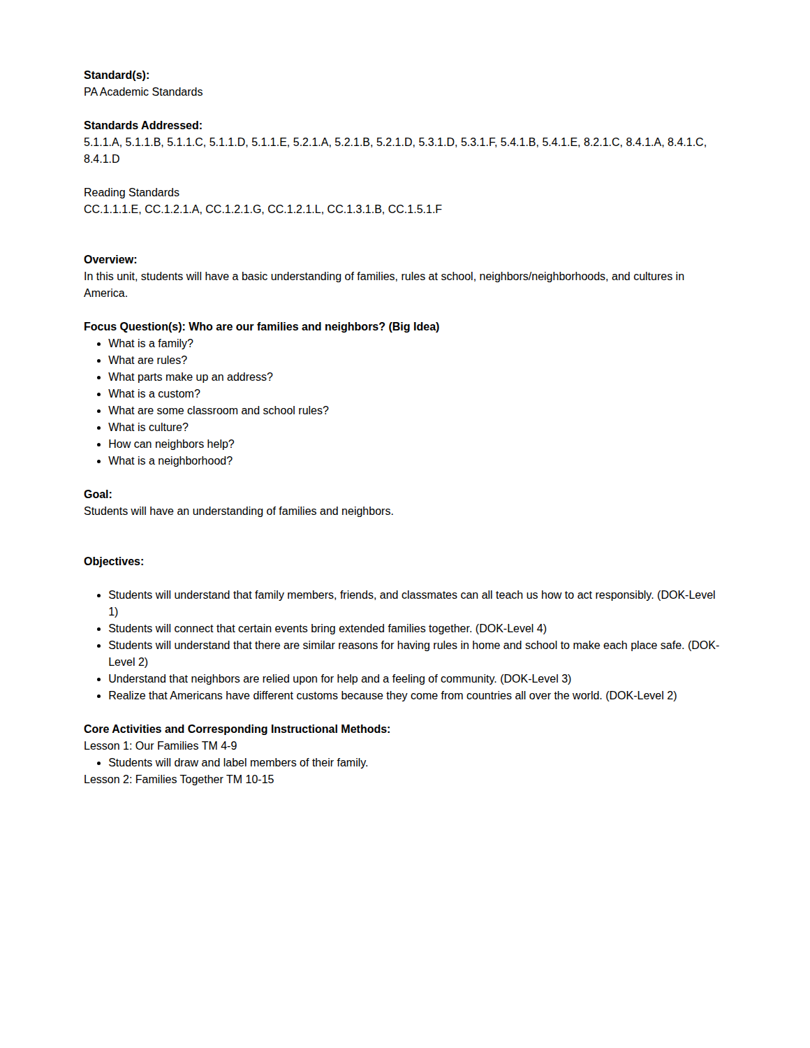Standard(s):
PA Academic Standards
Standards Addressed:
5.1.1.A, 5.1.1.B, 5.1.1.C, 5.1.1.D, 5.1.1.E, 5.2.1.A, 5.2.1.B, 5.2.1.D, 5.3.1.D, 5.3.1.F, 5.4.1.B, 5.4.1.E, 8.2.1.C, 8.4.1.A, 8.4.1.C, 8.4.1.D
Reading Standards
CC.1.1.1.E, CC.1.2.1.A, CC.1.2.1.G, CC.1.2.1.L, CC.1.3.1.B, CC.1.5.1.F
Overview:
In this unit, students will have a basic understanding of families, rules at school, neighbors/neighborhoods, and cultures in America.
Focus Question(s): Who are our families and neighbors? (Big Idea)
What is a family?
What are rules?
What parts make up an address?
What is a custom?
What are some classroom and school rules?
What is culture?
How can neighbors help?
What is a neighborhood?
Goal:
Students will have an understanding of families and neighbors.
Objectives:
Students will understand that family members, friends, and classmates can all teach us how to act responsibly. (DOK-Level 1)
Students will connect that certain events bring extended families together. (DOK-Level 4)
Students will understand that there are similar reasons for having rules in home and school to make each place safe. (DOK-Level 2)
Understand that neighbors are relied upon for help and a feeling of community. (DOK-Level 3)
Realize that Americans have different customs because they come from countries all over the world. (DOK-Level 2)
Core Activities and Corresponding Instructional Methods:
Lesson 1: Our Families TM 4-9
Students will draw and label members of their family.
Lesson 2: Families Together TM 10-15